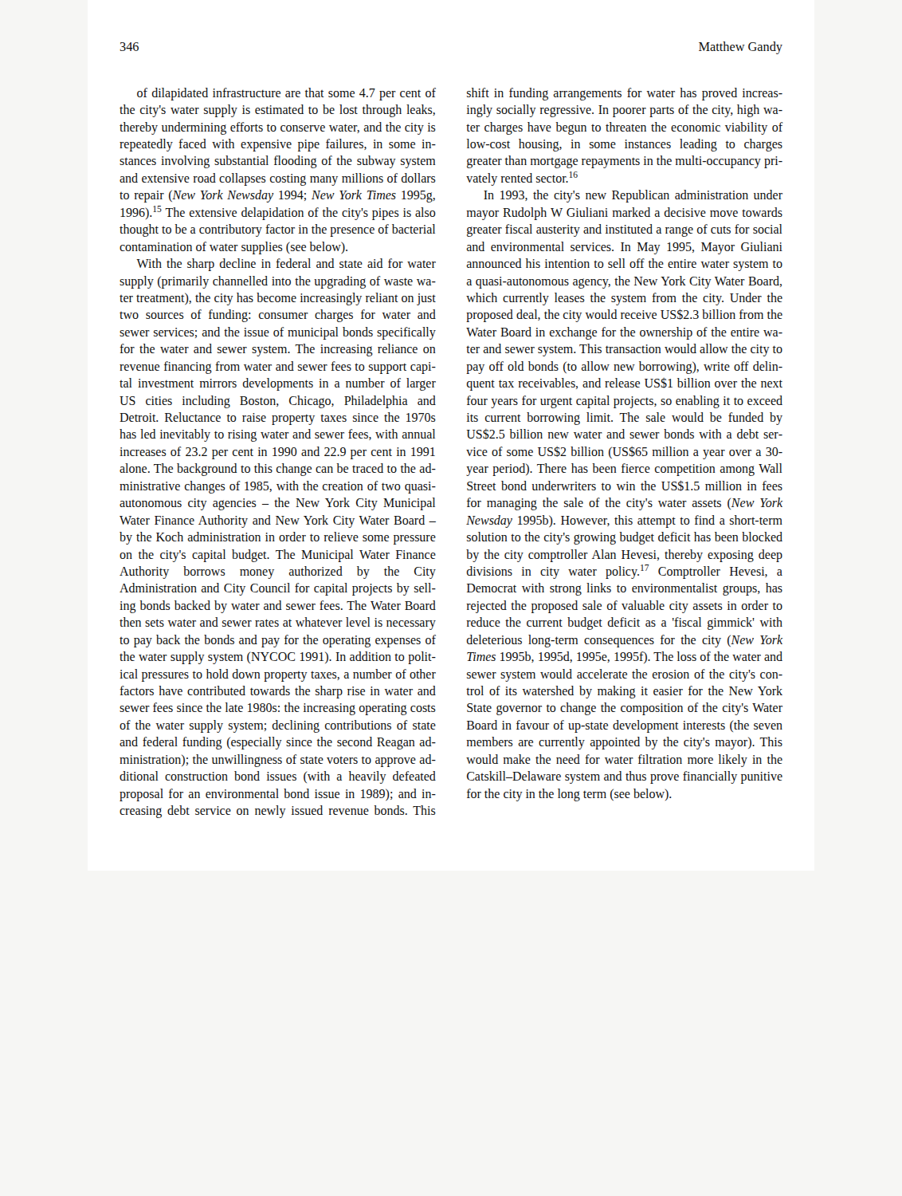346 Matthew Gandy
of dilapidated infrastructure are that some 4.7 per cent of the city's water supply is estimated to be lost through leaks, thereby undermining efforts to conserve water, and the city is repeatedly faced with expensive pipe failures, in some instances involving substantial flooding of the subway system and extensive road collapses costing many millions of dollars to repair (New York Newsday 1994; New York Times 1995g, 1996).15 The extensive delapidation of the city's pipes is also thought to be a contributory factor in the presence of bacterial contamination of water supplies (see below).
With the sharp decline in federal and state aid for water supply (primarily channelled into the upgrading of waste water treatment), the city has become increasingly reliant on just two sources of funding: consumer charges for water and sewer services; and the issue of municipal bonds specifically for the water and sewer system. The increasing reliance on revenue financing from water and sewer fees to support capital investment mirrors developments in a number of larger US cities including Boston, Chicago, Philadelphia and Detroit. Reluctance to raise property taxes since the 1970s has led inevitably to rising water and sewer fees, with annual increases of 23.2 per cent in 1990 and 22.9 per cent in 1991 alone. The background to this change can be traced to the administrative changes of 1985, with the creation of two quasi-autonomous city agencies – the New York City Municipal Water Finance Authority and New York City Water Board – by the Koch administration in order to relieve some pressure on the city's capital budget. The Municipal Water Finance Authority borrows money authorized by the City Administration and City Council for capital projects by selling bonds backed by water and sewer fees. The Water Board then sets water and sewer rates at whatever level is necessary to pay back the bonds and pay for the operating expenses of the water supply system (NYCOC 1991). In addition to political pressures to hold down property taxes, a number of other factors have contributed towards the sharp rise in water and sewer fees since the late 1980s: the increasing operating costs of the water supply system; declining contributions of state and federal funding (especially since the second Reagan administration); the unwillingness of state voters to approve additional construction bond issues (with a heavily defeated proposal for an environmental bond issue in 1989); and increasing debt service on newly issued revenue bonds. This shift in funding arrangements for water has proved increasingly socially regressive. In poorer parts of the city, high water charges have begun to threaten the economic viability of low-cost housing, in some instances leading to charges greater than mortgage repayments in the multi-occupancy privately rented sector.16
In 1993, the city's new Republican administration under mayor Rudolph W Giuliani marked a decisive move towards greater fiscal austerity and instituted a range of cuts for social and environmental services. In May 1995, Mayor Giuliani announced his intention to sell off the entire water system to a quasi-autonomous agency, the New York City Water Board, which currently leases the system from the city. Under the proposed deal, the city would receive US$2.3 billion from the Water Board in exchange for the ownership of the entire water and sewer system. This transaction would allow the city to pay off old bonds (to allow new borrowing), write off delinquent tax receivables, and release US$1 billion over the next four years for urgent capital projects, so enabling it to exceed its current borrowing limit. The sale would be funded by US$2.5 billion new water and sewer bonds with a debt service of some US$2 billion (US$65 million a year over a 30-year period). There has been fierce competition among Wall Street bond underwriters to win the US$1.5 million in fees for managing the sale of the city's water assets (New York Newsday 1995b). However, this attempt to find a short-term solution to the city's growing budget deficit has been blocked by the city comptroller Alan Hevesi, thereby exposing deep divisions in city water policy.17 Comptroller Hevesi, a Democrat with strong links to environmentalist groups, has rejected the proposed sale of valuable city assets in order to reduce the current budget deficit as a 'fiscal gimmick' with deleterious long-term consequences for the city (New York Times 1995b, 1995d, 1995e, 1995f). The loss of the water and sewer system would accelerate the erosion of the city's control of its watershed by making it easier for the New York State governor to change the composition of the city's Water Board in favour of up-state development interests (the seven members are currently appointed by the city's mayor). This would make the need for water filtration more likely in the Catskill–Delaware system and thus prove financially punitive for the city in the long term (see below).